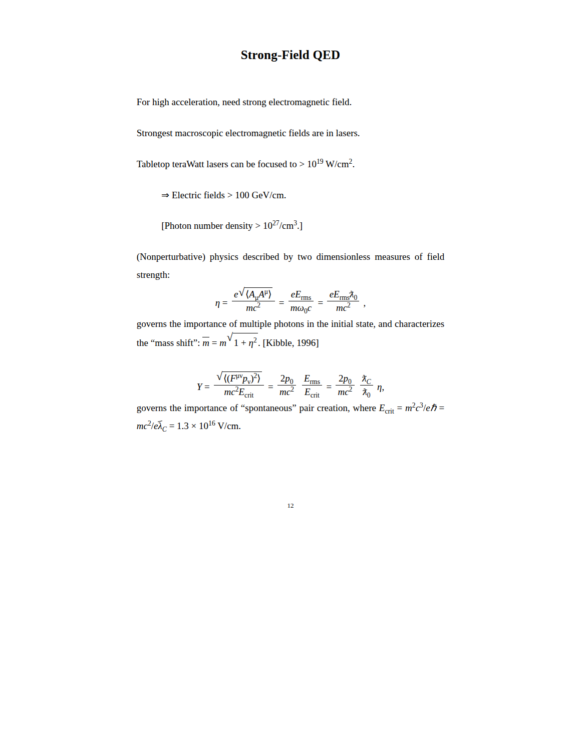Strong-Field QED
For high acceleration, need strong electromagnetic field.
Strongest macroscopic electromagnetic fields are in lasers.
Tabletop teraWatt lasers can be focused to > 1019 W/cm2.
⇒ Electric fields > 100 GeV/cm.
[Photon number density > 1027/cm3.]
(Nonperturbative) physics described by two dimensionless measures of field strength:
η = e AμAμ mc2 = eErms mω0c = eErmsλ0 mc2 ,
governs the importance of multiple photons in the initial state, and characterizes the “mass shift”: m = m 1 + η2. [Kibble, 1996]
Υ = (Fμνpν)2 mc2Ecrit = 2p0 mc2 Erms Ecrit = 2p0 mc2 λC λ0 η,
governs the importance of “spontaneous” pair creation, where Ecrit = m2c3/eℏ = mc2/eλC = 1.3 × 1016 V/cm.
12